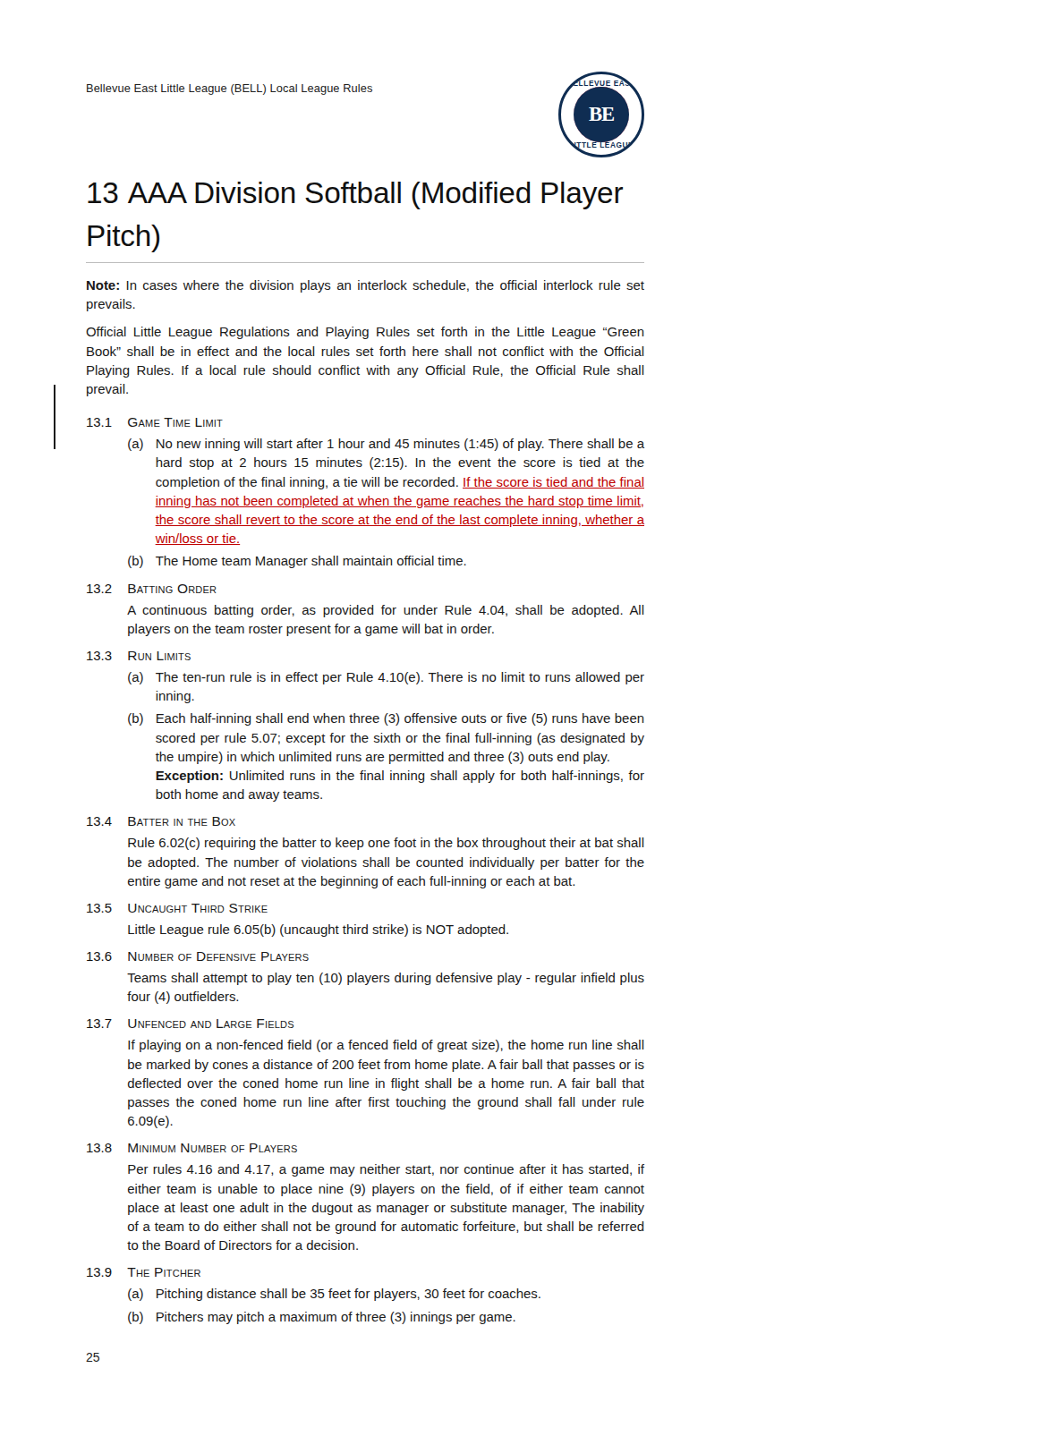Bellevue East Little League (BELL) Local League Rules
BELLEVUE EAST LITTLE LEAGUE
BE
13 AAA Division Softball (Modified Player Pitch)
Note: In cases where the division plays an interlock schedule, the official interlock rule set prevails.
Official Little League Regulations and Playing Rules set forth in the Little League “Green Book” shall be in effect and the local rules set forth here shall not conflict with the Official Playing Rules. If a local rule should conflict with any Official Rule, the Official Rule shall prevail.
13.1 Game Time Limit
(a) No new inning will start after 1 hour and 45 minutes (1:45) of play. There shall be a hard stop at 2 hours 15 minutes (2:15). In the event the score is tied at the completion of the final inning, a tie will be recorded. If the score is tied and the final inning has not been completed at when the game reaches the hard stop time limit, the score shall revert to the score at the end of the last complete inning, whether a win/loss or tie.
(b) The Home team Manager shall maintain official time.
13.2 Batting Order
A continuous batting order, as provided for under Rule 4.04, shall be adopted. All players on the team roster present for a game will bat in order.
13.3 Run Limits
(a) The ten-run rule is in effect per Rule 4.10(e). There is no limit to runs allowed per inning.
(b) Each half-inning shall end when three (3) offensive outs or five (5) runs have been scored per rule 5.07; except for the sixth or the final full-inning (as designated by the umpire) in which unlimited runs are permitted and three (3) outs end play.
Exception: Unlimited runs in the final inning shall apply for both half-innings, for both home and away teams.
13.4 Batter in the Box
Rule 6.02(c) requiring the batter to keep one foot in the box throughout their at bat shall be adopted. The number of violations shall be counted individually per batter for the entire game and not reset at the beginning of each full-inning or each at bat.
13.5 Uncaught Third Strike
Little League rule 6.05(b) (uncaught third strike) is NOT adopted.
13.6 Number of Defensive Players
Teams shall attempt to play ten (10) players during defensive play - regular infield plus four (4) outfielders.
13.7 Unfenced and Large Fields
If playing on a non-fenced field (or a fenced field of great size), the home run line shall be marked by cones a distance of 200 feet from home plate. A fair ball that passes or is deflected over the coned home run line in flight shall be a home run. A fair ball that passes the coned home run line after first touching the ground shall fall under rule 6.09(e).
13.8 Minimum Number of Players
Per rules 4.16 and 4.17, a game may neither start, nor continue after it has started, if either team is unable to place nine (9) players on the field, of if either team cannot place at least one adult in the dugout as manager or substitute manager, The inability of a team to do either shall not be ground for automatic forfeiture, but shall be referred to the Board of Directors for a decision.
13.9 The Pitcher
(a) Pitching distance shall be 35 feet for players, 30 feet for coaches.
(b) Pitchers may pitch a maximum of three (3) innings per game.
25